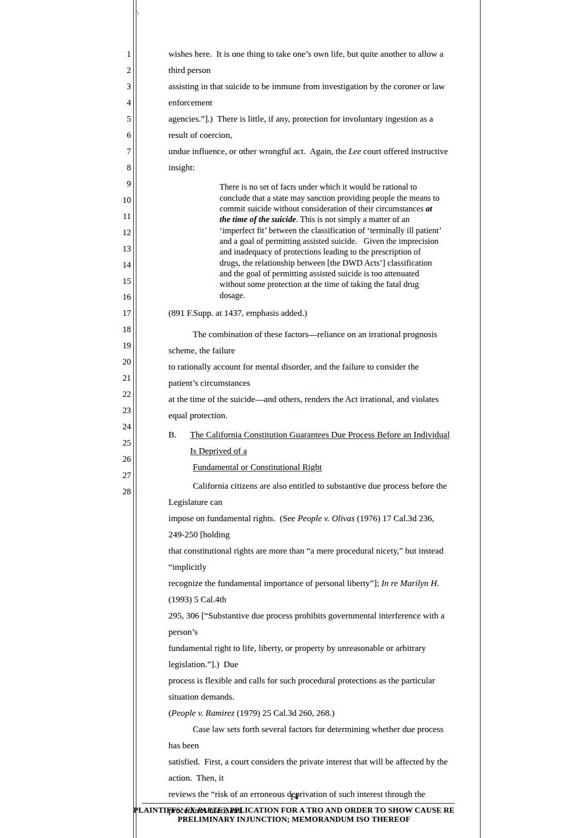\
1
2
3
4
5
6
7
8
9
10
11
12
13
14
15
16
17
18
19
20
21
22
23
24
25
26
27
28
wishes here. It is one thing to take one’s own life, but quite another to allow a third person
assisting in that suicide to be immune from investigation by the coroner or law enforcement
agencies.”].) There is little, if any, protection for involuntary ingestion as a result of coercion,
undue influence, or other wrongful act. Again, the Lee court offered instructive insight:
There is no set of facts under which it would be rational to conclude that a state may sanction providing people the means to commit suicide without consideration of their circumstances at the time of the suicide. This is not simply a matter of an ‘imperfect fit’ between the classification of ‘terminally ill patient’ and a goal of permitting assisted suicide. Given the imprecision and inadequacy of protections leading to the prescription of drugs, the relationship between [the DWD Acts’] classification and the goal of permitting assisted suicide is too attenuated without some protection at the time of taking the fatal drug dosage.
(891 F.Supp. at 1437, emphasis added.)
The combination of these factors—reliance on an irrational prognosis scheme, the failure
to rationally account for mental disorder, and the failure to consider the patient’s circumstances
at the time of the suicide—and others, renders the Act irrational, and violates equal protection.
B. The California Constitution Guarantees Due Process Before an Individual Is Deprived of a
Fundamental or Constitutional Right
California citizens are also entitled to substantive due process before the Legislature can
impose on fundamental rights. (See People v. Olivas (1976) 17 Cal.3d 236, 249-250 [holding
that constitutional rights are more than “a mere procedural nicety,” but instead “implicitly
recognize the fundamental importance of personal liberty”]; In re Marilyn H. (1993) 5 Cal.4th
295, 306 [“Substantive due process prohibits governmental interference with a person’s
fundamental right to life, liberty, or property by unreasonable or arbitrary legislation.”].) Due
process is flexible and calls for such procedural protections as the particular situation demands.
(People v. Ramirez (1979) 25 Cal.3d 260, 268.)
Case law sets forth several factors for determining whether due process has been
satisfied. First, a court considers the private interest that will be affected by the action. Then, it
reviews the “risk of an erroneous deprivation of such interest through the procedures used, and
14
PLAINTIFFS’ EX PARTE APPLICATION FOR A TRO AND ORDER TO SHOW CAUSE RE
PRELIMINARY INJUNCTION; MEMORANDUM ISO THEREOF